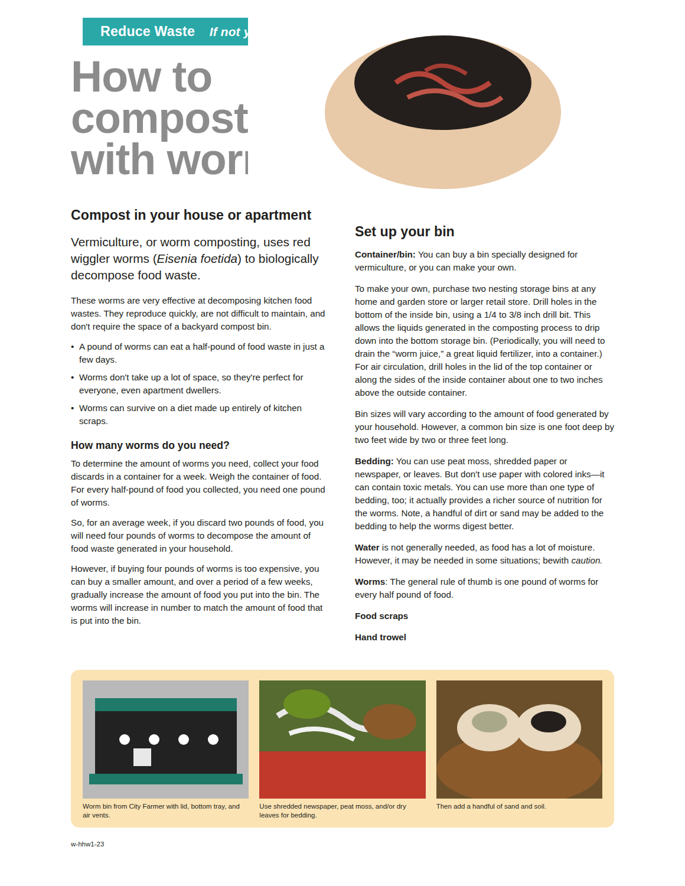Reduce Waste If not you, who?
How to compost with worms
Compost in your house or apartment
Vermiculture, or worm composting, uses red wiggler worms (Eisenia foetida) to biologically decompose food waste.
These worms are very effective at decomposing kitchen food wastes. They reproduce quickly, are not difficult to maintain, and don't require the space of a backyard compost bin.
A pound of worms can eat a half-pound of food waste in just a few days.
Worms don't take up a lot of space, so they're perfect for everyone, even apartment dwellers.
Worms can survive on a diet made up entirely of kitchen scraps.
How many worms do you need?
To determine the amount of worms you need, collect your food discards in a container for a week. Weigh the container of food. For every half-pound of food you collected, you need one pound of worms.
So, for an average week, if you discard two pounds of food, you will need four pounds of worms to decompose the amount of food waste generated in your household.
However, if buying four pounds of worms is too expensive, you can buy a smaller amount, and over a period of a few weeks, gradually increase the amount of food you put into the bin. The worms will increase in number to match the amount of food that is put into the bin.
Set up your bin
Container/bin: You can buy a bin specially designed for vermiculture, or you can make your own.
To make your own, purchase two nesting storage bins at any home and garden store or larger retail store. Drill holes in the bottom of the inside bin, using a 1/4 to 3/8 inch drill bit. This allows the liquids generated in the composting process to drip down into the bottom storage bin. (Periodically, you will need to drain the “worm juice,” a great liquid fertilizer, into a container.) For air circulation, drill holes in the lid of the top container or along the sides of the inside container about one to two inches above the outside container.
Bin sizes will vary according to the amount of food generated by your household. However, a common bin size is one foot deep by two feet wide by two or three feet long.
Bedding: You can use peat moss, shredded paper or newspaper, or leaves. But don't use paper with colored inks—it can contain toxic metals. You can use more than one type of bedding, too; it actually provides a richer source of nutrition for the worms. Note, a handful of dirt or sand may be added to the bedding to help the worms digest better.
Water is not generally needed, as food has a lot of moisture. However, it may be needed in some situations; bewith caution.
Worms: The general rule of thumb is one pound of worms for every half pound of food.
Food scraps
Hand trowel
Worm bin from City Farmer with lid, bottom tray, and air vents.
Use shredded newspaper, peat moss, and/or dry leaves for bedding.
Then add a handful of sand and soil.
w-hhw1-23